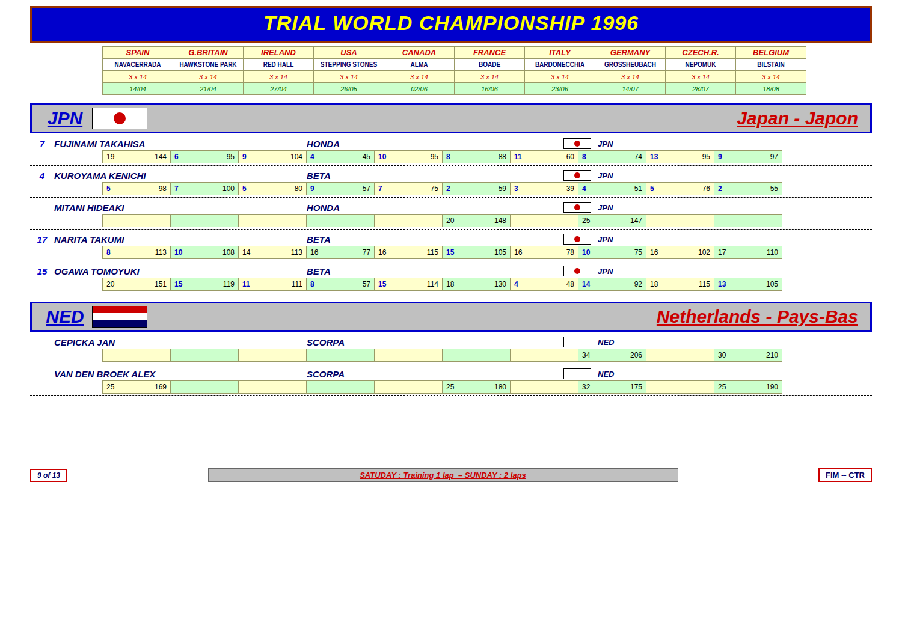TRIAL WORLD CHAMPIONSHIP 1996
| SPAIN | G.BRITAIN | IRELAND | USA | CANADA | FRANCE | ITALY | GERMANY | CZECH.R. | BELGIUM |
| NAVACERRADA | HAWKSTONE PARK | RED HALL | STEPPING STONES | ALMA | BOADE | BARDONECCHIA | GROSSHEUBACH | NEPOMUK | BILSTAIN |
| 3 x 14 | 3 x 14 | 3 x 14 | 3 x 14 | 3 x 14 | 3 x 14 | 3 x 14 | 3 x 14 | 3 x 14 | 3 x 14 |
| 14/04 | 21/04 | 27/04 | 26/05 | 02/06 | 16/06 | 23/06 | 14/07 | 28/07 | 18/08 |
JPN
Japan - Japon
7
FUJINAMI TAKAHISA
HONDA
JPN
| 19 144 | 6 95 | 9 104 | 4 45 | 10 95 | 8 88 | 11 60 | 8 74 | 13 95 | 9 97 |
4
KUROYAMA KENICHI
BETA
JPN
| 5 98 | 7 100 | 5 80 | 9 57 | 7 75 | 2 59 | 3 39 | 4 51 | 5 76 | 2 55 |
MITANI HIDEAKI
HONDA
JPN
| | | | | | 20 148 | | 25 147 | | |
17
NARITA TAKUMI
BETA
JPN
| 8 113 | 10 108 | 14 113 | 16 77 | 16 115 | 15 105 | 16 78 | 10 75 | 16 102 | 17 110 |
15
OGAWA TOMOYUKI
BETA
JPN
| 20 151 | 15 119 | 11 111 | 8 57 | 15 114 | 18 130 | 4 48 | 14 92 | 18 115 | 13 105 |
NED
Netherlands - Pays-Bas
CEPICKA JAN
SCORPA
NED
| | | | | | | | 34 206 | | 30 210 |
VAN DEN BROEK ALEX
SCORPA
NED
| 25 169 | | | | | 25 180 | | 32 175 | | 25 190 |
9 of 13
SATUDAY : Training 1 lap – SUNDAY : 2 laps
FIM -- CTR